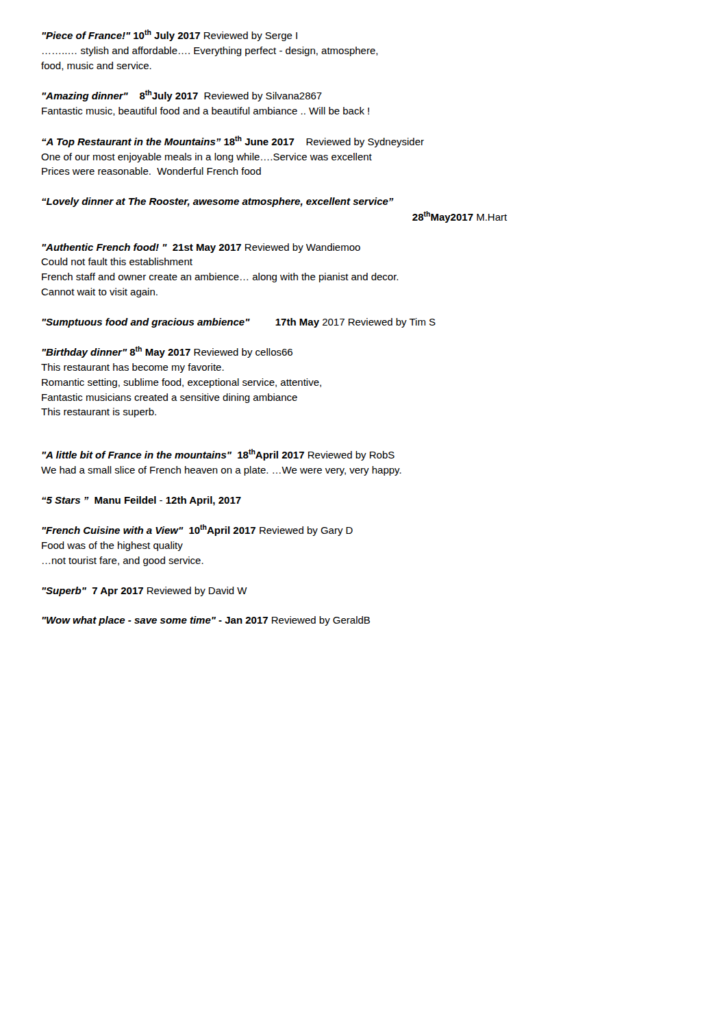"Piece of France!" 10th July 2017 Reviewed by Serge I
……..… stylish and affordable…. Everything perfect - design, atmosphere, food, music and service.
"Amazing dinner" 8thJuly 2017 Reviewed by Silvana2867
Fantastic music, beautiful food and a beautiful ambiance .. Will be back !
“A Top Restaurant in the Mountains” 18th June 2017 Reviewed by Sydneysider
One of our most enjoyable meals in a long while….Service was excellent Prices were reasonable. Wonderful French food
“Lovely dinner at The Rooster, awesome atmosphere, excellent service” 28thMay2017 M.Hart
"Authentic French food! " 21st May 2017 Reviewed by Wandiemoo
Could not fault this establishment French staff and owner create an ambience… along with the pianist and decor. Cannot wait to visit again.
"Sumptuous food and gracious ambience" 17th May 2017 Reviewed by Tim S
"Birthday dinner" 8th May 2017 Reviewed by cellos66
This restaurant has become my favorite. Romantic setting, sublime food, exceptional service, attentive, Fantastic musicians created a sensitive dining ambiance This restaurant is superb.
"A little bit of France in the mountains" 18thApril 2017 Reviewed by RobS
We had a small slice of French heaven on a plate. …We were very, very happy.
“5 Stars ” Manu Feildel - 12th April, 2017
"French Cuisine with a View" 10thApril 2017 Reviewed by Gary D
Food was of the highest quality …not tourist fare, and good service.
"Superb" 7 Apr 2017 Reviewed by David W
"Wow what place - save some time" - Jan 2017 Reviewed by GeraldB